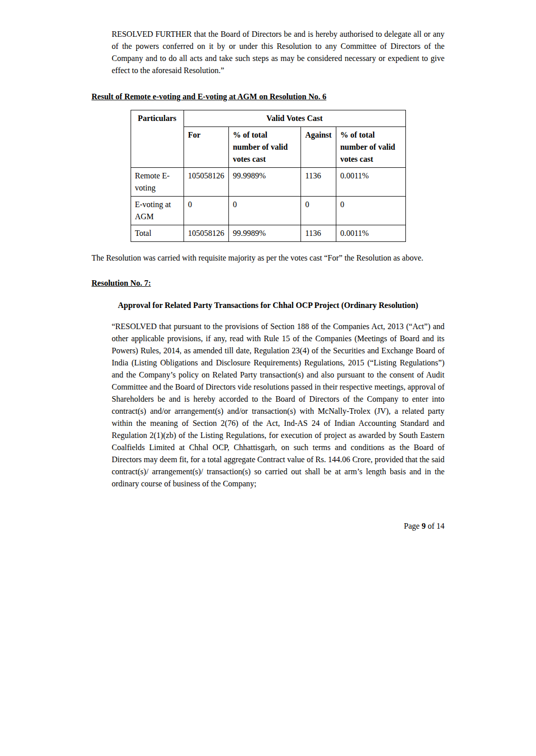RESOLVED FURTHER that the Board of Directors be and is hereby authorised to delegate all or any of the powers conferred on it by or under this Resolution to any Committee of Directors of the Company and to do all acts and take such steps as may be considered necessary or expedient to give effect to the aforesaid Resolution.”
Result of Remote e-voting and E-voting at AGM on Resolution No. 6
| Particulars | Valid Votes Cast |
| --- | --- |
| For | % of total number of valid votes cast | Against | % of total number of valid votes cast |
| Remote E-voting | 105058126 | 99.9989% | 1136 | 0.0011% |
| E-voting at AGM | 0 | 0 | 0 | 0 |
| Total | 105058126 | 99.9989% | 1136 | 0.0011% |
The Resolution was carried with requisite majority as per the votes cast “For” the Resolution as above.
Resolution No. 7:
Approval for Related Party Transactions for Chhal OCP Project (Ordinary Resolution)
“RESOLVED that pursuant to the provisions of Section 188 of the Companies Act, 2013 (“Act”) and other applicable provisions, if any, read with Rule 15 of the Companies (Meetings of Board and its Powers) Rules, 2014, as amended till date, Regulation 23(4) of the Securities and Exchange Board of India (Listing Obligations and Disclosure Requirements) Regulations, 2015 (“Listing Regulations”) and the Company’s policy on Related Party transaction(s) and also pursuant to the consent of Audit Committee and the Board of Directors vide resolutions passed in their respective meetings, approval of Shareholders be and is hereby accorded to the Board of Directors of the Company to enter into contract(s) and/or arrangement(s) and/or transaction(s) with McNally-Trolex (JV), a related party within the meaning of Section 2(76) of the Act, Ind-AS 24 of Indian Accounting Standard and Regulation 2(1)(zb) of the Listing Regulations, for execution of project as awarded by South Eastern Coalfields Limited at Chhal OCP, Chhattisgarh, on such terms and conditions as the Board of Directors may deem fit, for a total aggregate Contract value of Rs. 144.06 Crore, provided that the said contract(s)/ arrangement(s)/ transaction(s) so carried out shall be at arm’s length basis and in the ordinary course of business of the Company;
Page 9 of 14